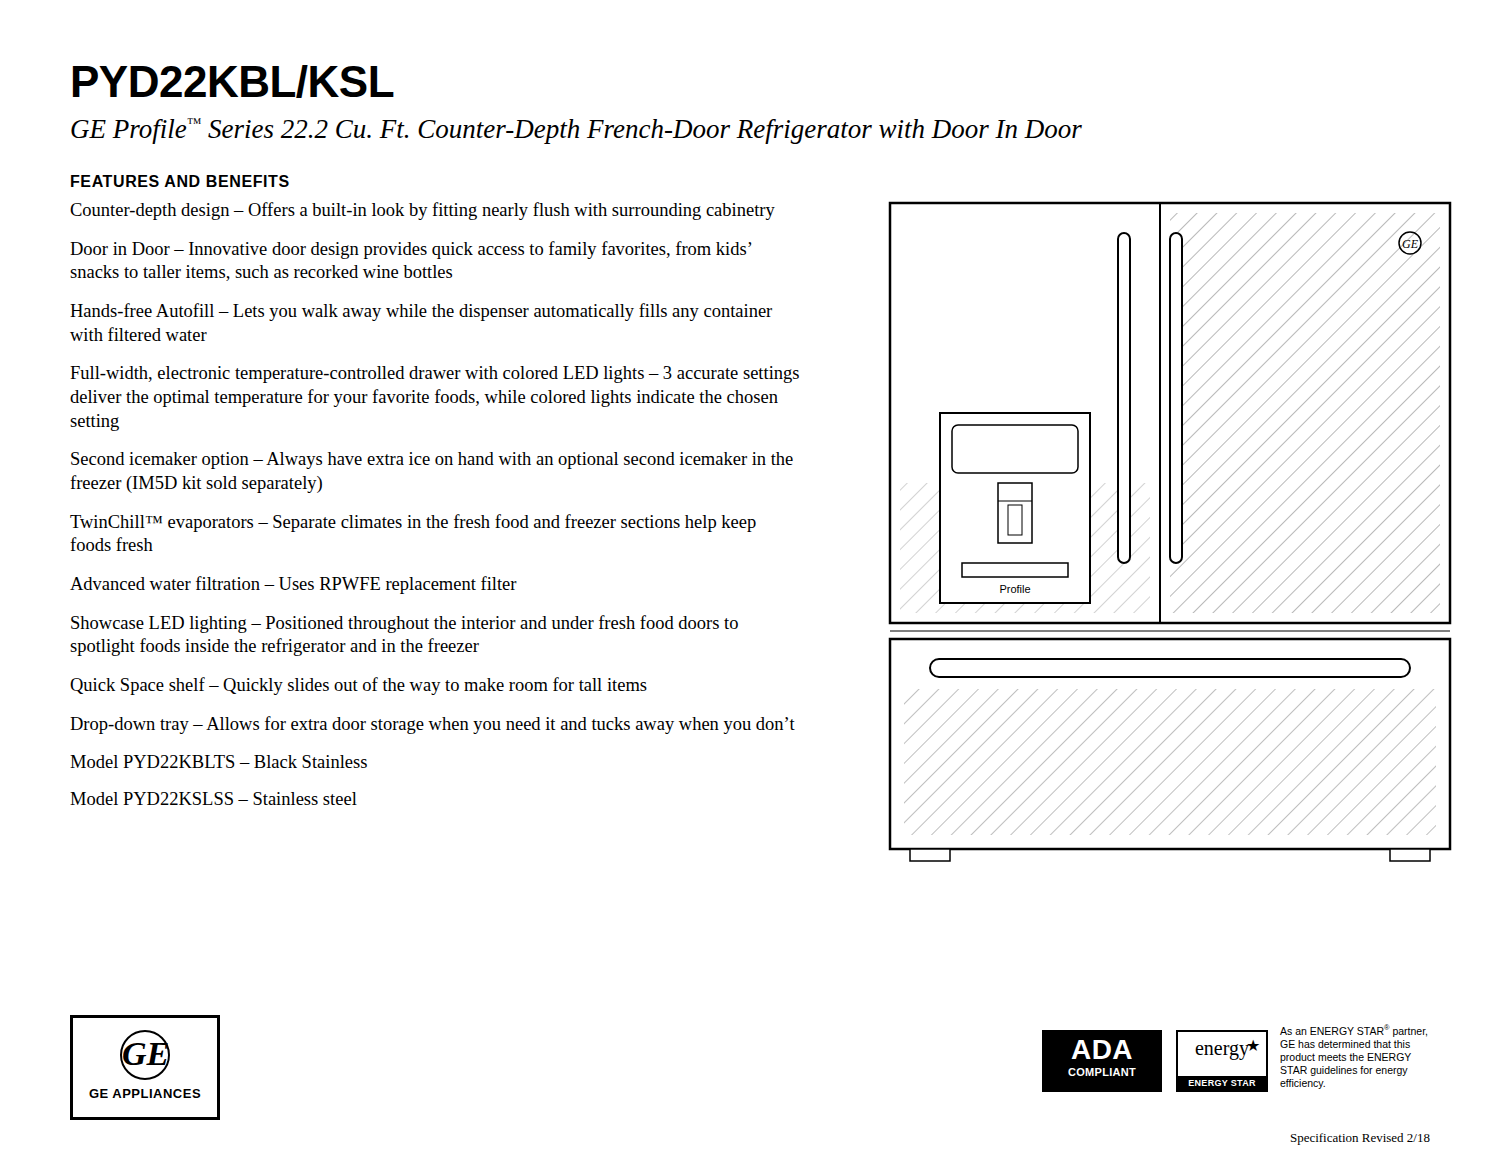PYD22KBL/KSL
GE Profile™ Series 22.2 Cu. Ft. Counter-Depth French-Door Refrigerator with Door In Door
FEATURES AND BENEFITS
Counter-depth design – Offers a built-in look by fitting nearly flush with surrounding cabinetry
Door in Door – Innovative door design provides quick access to family favorites, from kids’ snacks to taller items, such as recorked wine bottles
Hands-free Autofill – Lets you walk away while the dispenser automatically fills any container with filtered water
Full-width, electronic temperature-controlled drawer with colored LED lights – 3 accurate settings deliver the optimal temperature for your favorite foods, while colored lights indicate the chosen setting
Second icemaker option – Always have extra ice on hand with an optional second icemaker in the freezer (IM5D kit sold separately)
TwinChill™ evaporators – Separate climates in the fresh food and freezer sections help keep foods fresh
Advanced water filtration – Uses RPWFE replacement filter
Showcase LED lighting – Positioned throughout the interior and under fresh food doors to spotlight foods inside the refrigerator and in the freezer
Quick Space shelf – Quickly slides out of the way to make room for tall items
Drop-down tray – Allows for extra door storage when you need it and tucks away when you don’t
Model PYD22KBLTS – Black Stainless
Model PYD22KSLSS – Stainless steel
GE Profile
GE
GE APPLIANCES
ADA
COMPLIANT
★
energy
ENERGY STAR
As an ENERGY STAR® partner, GE has determined that this product meets the ENERGY STAR guidelines for energy efficiency.
Specification Revised 2/18